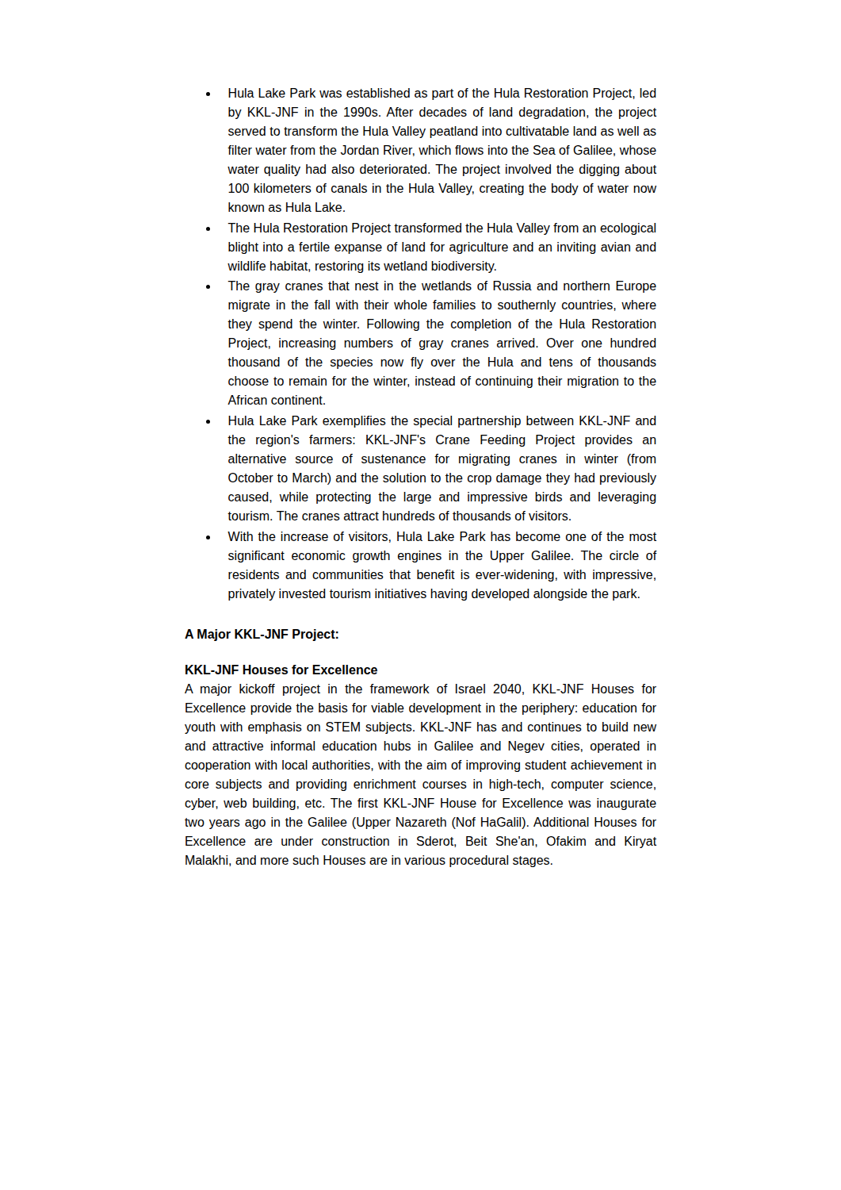Hula Lake Park was established as part of the Hula Restoration Project, led by KKL-JNF in the 1990s. After decades of land degradation, the project served to transform the Hula Valley peatland into cultivatable land as well as filter water from the Jordan River, which flows into the Sea of Galilee, whose water quality had also deteriorated. The project involved the digging about 100 kilometers of canals in the Hula Valley, creating the body of water now known as Hula Lake.
The Hula Restoration Project transformed the Hula Valley from an ecological blight into a fertile expanse of land for agriculture and an inviting avian and wildlife habitat, restoring its wetland biodiversity.
The gray cranes that nest in the wetlands of Russia and northern Europe migrate in the fall with their whole families to southernly countries, where they spend the winter. Following the completion of the Hula Restoration Project, increasing numbers of gray cranes arrived. Over one hundred thousand of the species now fly over the Hula and tens of thousands choose to remain for the winter, instead of continuing their migration to the African continent.
Hula Lake Park exemplifies the special partnership between KKL-JNF and the region's farmers: KKL-JNF's Crane Feeding Project provides an alternative source of sustenance for migrating cranes in winter (from October to March) and the solution to the crop damage they had previously caused, while protecting the large and impressive birds and leveraging tourism. The cranes attract hundreds of thousands of visitors.
With the increase of visitors, Hula Lake Park has become one of the most significant economic growth engines in the Upper Galilee. The circle of residents and communities that benefit is ever-widening, with impressive, privately invested tourism initiatives having developed alongside the park.
A Major KKL-JNF Project:
KKL-JNF Houses for Excellence
A major kickoff project in the framework of Israel 2040, KKL-JNF Houses for Excellence provide the basis for viable development in the periphery: education for youth with emphasis on STEM subjects. KKL-JNF has and continues to build new and attractive informal education hubs in Galilee and Negev cities, operated in cooperation with local authorities, with the aim of improving student achievement in core subjects and providing enrichment courses in high-tech, computer science, cyber, web building, etc. The first KKL-JNF House for Excellence was inaugurate two years ago in the Galilee (Upper Nazareth (Nof HaGalil). Additional Houses for Excellence are under construction in Sderot, Beit She'an, Ofakim and Kiryat Malakhi, and more such Houses are in various procedural stages.